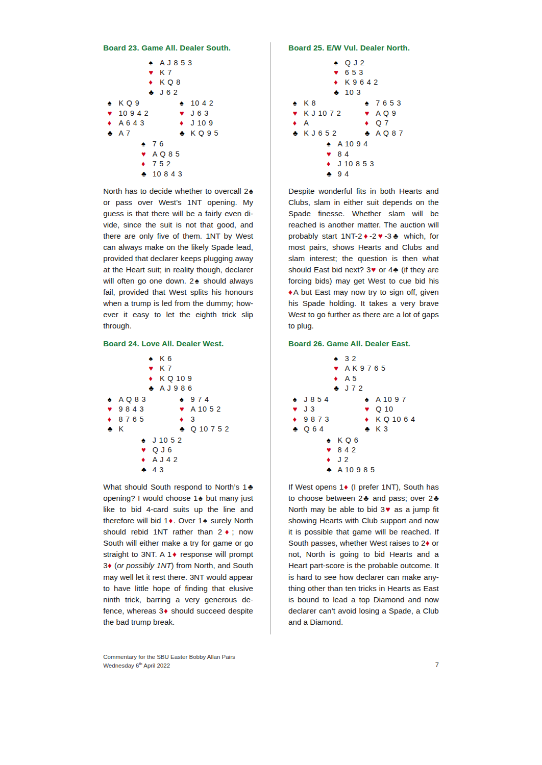Board 23. Game All. Dealer South.
♠
A J 8 5 3
♥
K 7
♦
K Q 8
♣
J 6 2
♠
K Q 9
♥
10 9 4 2
♦
A 6 4 3
♣
A 7
♠
10 4 2
♥
J 6 3
♦
J 10 9
♣
K Q 9 5
♠
7 6
♥
A Q 8 5
♦
7 5 2
♣
10 8 4 3
North has to decide whether to overcall 2♠ or pass over West’s 1NT opening. My guess is that there will be a fairly even divide, since the suit is not that good, and there are only five of them. 1NT by West can always make on the likely Spade lead, provided that declarer keeps plugging away at the Heart suit; in reality though, declarer will often go one down. 2♠ should always fail, provided that West splits his honours when a trump is led from the dummy; however it easy to let the eighth trick slip through.
Board 24. Love All. Dealer West.
♠
K 6
♥
K 7
♦
K Q 10 9
♣
A J 9 8 6
♠
A Q 8 3
♥
9 8 4 3
♦
8 7 6 5
♣
K
♠
9 7 4
♥
A 10 5 2
♦
3
♣
Q 10 7 5 2
♠
J 10 5 2
♥
Q J 6
♦
A J 4 2
♣
4 3
What should South respond to North’s 1♣ opening? I would choose 1♠ but many just like to bid 4-card suits up the line and therefore will bid 1♦. Over 1♠ surely North should rebid 1NT rather than 2♦; now South will either make a try for game or go straight to 3NT. A 1♦ response will prompt 3♦ (or possibly 1NT) from North, and South may well let it rest there. 3NT would appear to have little hope of finding that elusive ninth trick, barring a very generous defence, whereas 3♦ should succeed despite the bad trump break.
Board 25. E/W Vul. Dealer North.
♠
Q J 2
♥
6 5 3
♦
K 9 6 4 2
♣
10 3
♠
K 8
♥
K J 10 7 2
♦
A
♣
K J 6 5 2
♠
7 6 5 3
♥
A Q 9
♦
Q 7
♣
A Q 8 7
♠
A 10 9 4
♥
8 4
♦
J 10 8 5 3
♣
9 4
Despite wonderful fits in both Hearts and Clubs, slam in either suit depends on the Spade finesse. Whether slam will be reached is another matter. The auction will probably start 1NT-2♦-2♥-3♣ which, for most pairs, shows Hearts and Clubs and slam interest; the question is then what should East bid next? 3♥ or 4♣ (if they are forcing bids) may get West to cue bid his ♦A but East may now try to sign off, given his Spade holding. It takes a very brave West to go further as there are a lot of gaps to plug.
Board 26. Game All. Dealer East.
♠
3 2
♥
A K 9 7 6 5
♦
A 5
♣
J 7 2
♠
J 8 5 4
♥
J 3
♦
9 8 7 3
♣
Q 6 4
♠
A 10 9 7
♥
Q 10
♦
K Q 10 6 4
♣
K 3
♠
K Q 6
♥
8 4 2
♦
J 2
♣
A 10 9 8 5
If West opens 1♦ (I prefer 1NT), South has to choose between 2♣ and pass; over 2♣ North may be able to bid 3♥ as a jump fit showing Hearts with Club support and now it is possible that game will be reached. If South passes, whether West raises to 2♦ or not, North is going to bid Hearts and a Heart part-score is the probable outcome. It is hard to see how declarer can make anything other than ten tricks in Hearts as East is bound to lead a top Diamond and now declarer can’t avoid losing a Spade, a Club and a Diamond.
Commentary for the SBU Easter Bobby Allan Pairs
Wednesday 6th April 2022
7